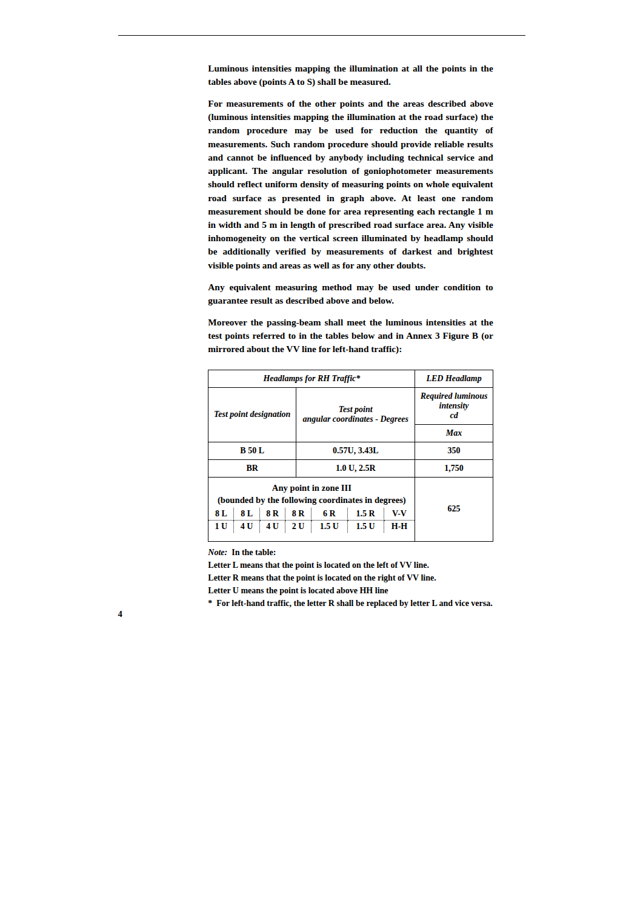Luminous intensities mapping the illumination at all the points in the tables above (points A to S) shall be measured.
For measurements of the other points and the areas described above (luminous intensities mapping the illumination at the road surface) the random procedure may be used for reduction the quantity of measurements. Such random procedure should provide reliable results and cannot be influenced by anybody including technical service and applicant. The angular resolution of goniophotometer measurements should reflect uniform density of measuring points on whole equivalent road surface as presented in graph above. At least one random measurement should be done for area representing each rectangle 1 m in width and 5 m in length of prescribed road surface area. Any visible inhomogeneity on the vertical screen illuminated by headlamp should be additionally verified by measurements of darkest and brightest visible points and areas as well as for any other doubts.
Any equivalent measuring method may be used under condition to guarantee result as described above and below.
Moreover the passing-beam shall meet the luminous intensities at the test points referred to in the tables below and in Annex 3 Figure B (or mirrored about the VV line for left-hand traffic):
| Headlamps for RH Traffic* | LED Headlamp |
| Test point designation | Test point angular coordinates - Degrees | Required luminous intensity cd |
| Max |
| B 50 L | 0.57U, 3.43L | 350 |
| BR | 1.0 U, 2.5R | 1,750 |
| Any point in zone III (bounded by the following coordinates in degrees) / 8 L / 8 L / 8 R / 8 R / 6 R / 1.5 R / V-V / / 1 U / 4 U / 4 U / 2 U / 1.5 U / 1.5 U / H-H / | 625 |
Note: In the table:
Letter L means that the point is located on the left of VV line.
Letter R means that the point is located on the right of VV line.
Letter U means the point is located above HH line
* For left-hand traffic, the letter R shall be replaced by letter L and vice versa.
4